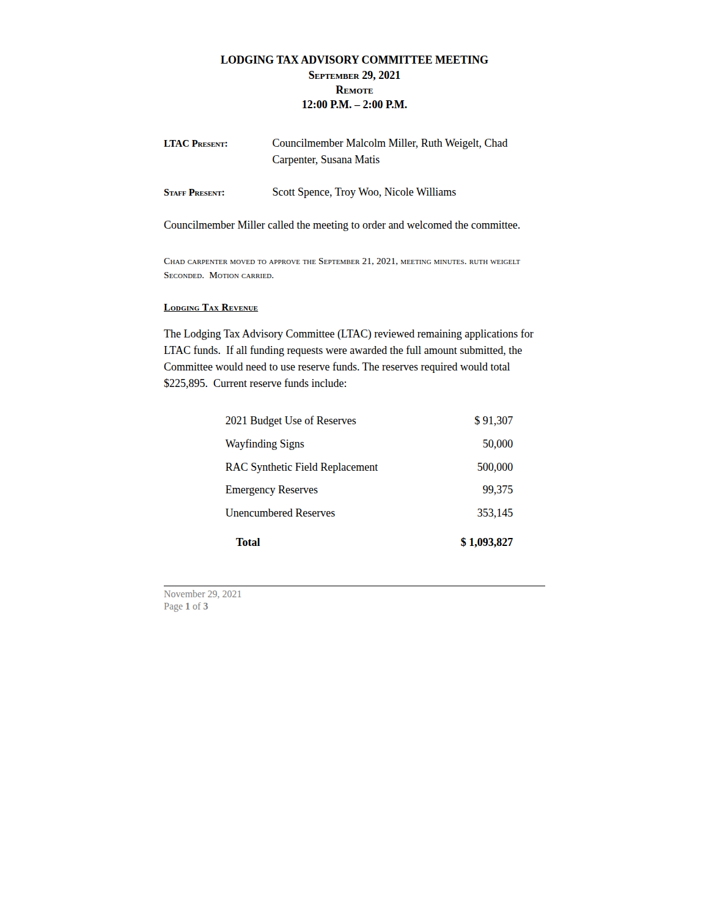LODGING TAX ADVISORY COMMITTEE MEETING September 29, 2021 Remote 12:00 P.M. – 2:00 P.M.
LTAC Present:
Councilmember Malcolm Miller, Ruth Weigelt, Chad Carpenter, Susana Matis
Staff Present:
Scott Spence, Troy Woo, Nicole Williams
Councilmember Miller called the meeting to order and welcomed the committee.
Chad carpenter moved to approve the September 21, 2021, meeting minutes. ruth weigelt Seconded. Motion carried.
Lodging Tax Revenue
The Lodging Tax Advisory Committee (LTAC) reviewed remaining applications for LTAC funds. If all funding requests were awarded the full amount submitted, the Committee would need to use reserve funds. The reserves required would total $225,895. Current reserve funds include:
| 2021 Budget Use of Reserves | $ 91,307 |
| Wayfinding Signs | 50,000 |
| RAC Synthetic Field Replacement | 500,000 |
| Emergency Reserves | 99,375 |
| Unencumbered Reserves | 353,145 |
| Total | $ 1,093,827 |
November 29, 2021
Page 1 of 3